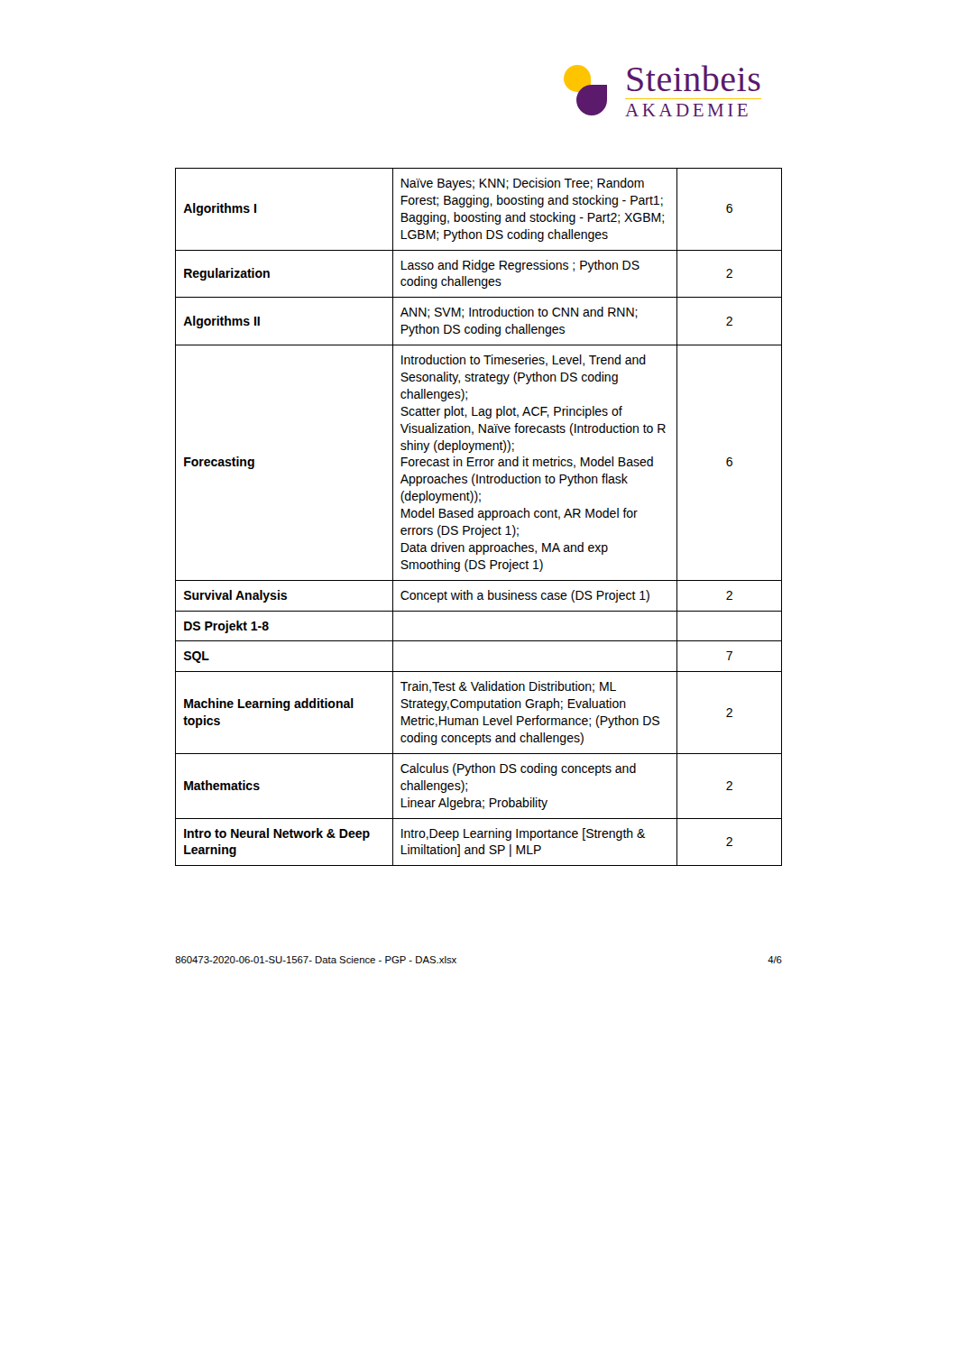Steinbeis AKADEMIE
| Algorithms I | Naïve Bayes; KNN; Decision Tree; Random Forest; Bagging, boosting and stocking - Part1; Bagging, boosting and stocking - Part2; XGBM; LGBM; Python DS coding challenges | 6 |
| Regularization | Lasso and Ridge Regressions ; Python DS coding challenges | 2 |
| Algorithms II | ANN; SVM; Introduction to CNN and RNN; Python DS coding challenges | 2 |
| Forecasting | Introduction to Timeseries, Level, Trend and Sesonality, strategy (Python DS coding challenges); Scatter plot, Lag plot, ACF, Principles of Visualization, Naïve forecasts (Introduction to R shiny (deployment)); Forecast in Error and it metrics, Model Based Approaches (Introduction to Python flask (deployment)); Model Based approach cont, AR Model for errors (DS Project 1); Data driven approaches, MA and exp Smoothing (DS Project 1) | 6 |
| Survival Analysis | Concept with a business case (DS Project 1) | 2 |
| DS Projekt 1-8 | | |
| SQL | | 7 |
| Machine Learning additional topics | Train,Test & Validation Distribution; ML Strategy,Computation Graph; Evaluation Metric,Human Level Performance; (Python DS coding concepts and challenges) | 2 |
| Mathematics | Calculus (Python DS coding concepts and challenges); Linear Algebra; Probability | 2 |
| Intro to Neural Network & Deep Learning | Intro,Deep Learning Importance [Strength & Limiltation] and SP / MLP | 2 |
860473-2020-06-01-SU-1567- Data Science - PGP - DAS.xlsx 4/6